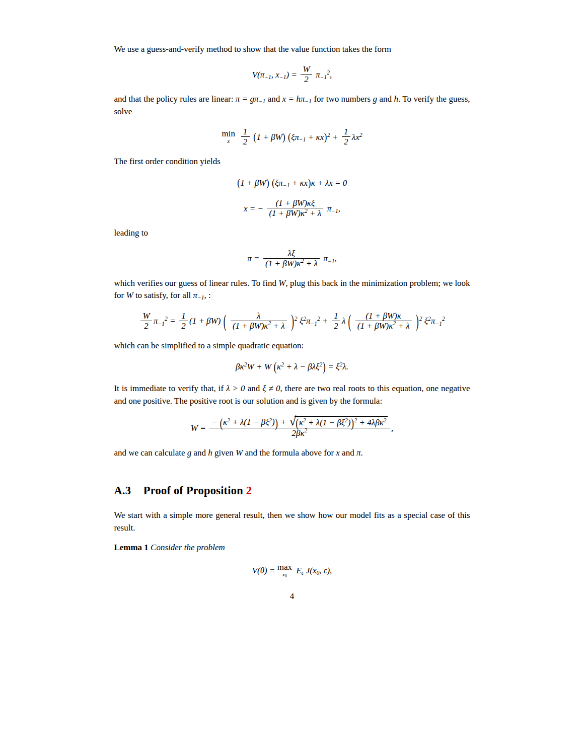We use a guess-and-verify method to show that the value function takes the form
V(π−1, x−1) = W 2 π−12,
and that the policy rules are linear: π = gπ−1 and x = hπ−1 for two numbers g and h. To verify the guess, solve
min x 12 (1 + βW) (ξπ−1 + κx)2 + 12λx2
The first order condition yields
(1 + βW) (ξπ−1 + κx) κ + λx = 0
x = − (1 + βW)κξ(1 + βW)κ2 + λ π−1,
leading to
π = λξ(1 + βW)κ2 + λ π−1,
which verifies our guess of linear rules. To find W, plug this back in the minimization problem; we look for W to satisfy, for all π−1, :
W 2π−12 = 12(1 + βW) ( λ(1 + βW)κ2 + λ )2 ξ2π−12 + 12λ ( (1 + βW)κ(1 + βW)κ2 + λ )2 ξ2π−12
which can be simplified to a simple quadratic equation:
βκ2W + W (κ2 + λ − βλξ2) = ξ2λ.
It is immediate to verify that, if λ > 0 and ξ ≠ 0, there are two real roots to this equation, one negative and one positive. The positive root is our solution and is given by the formula:
W = − (κ2 + λ(1 − βξ2)) + (κ2 + λ(1 − βξ2))2 + 4λβκ2 2βκ2 ,
and we can calculate g and h given W and the formula above for x and π.
A.3 Proof of Proposition 2
We start with a simple more general result, then we show how our model fits as a special case of this result.
Lemma 1 Consider the problem
V(θ) = max x0 Eε J(x0, ε),
4